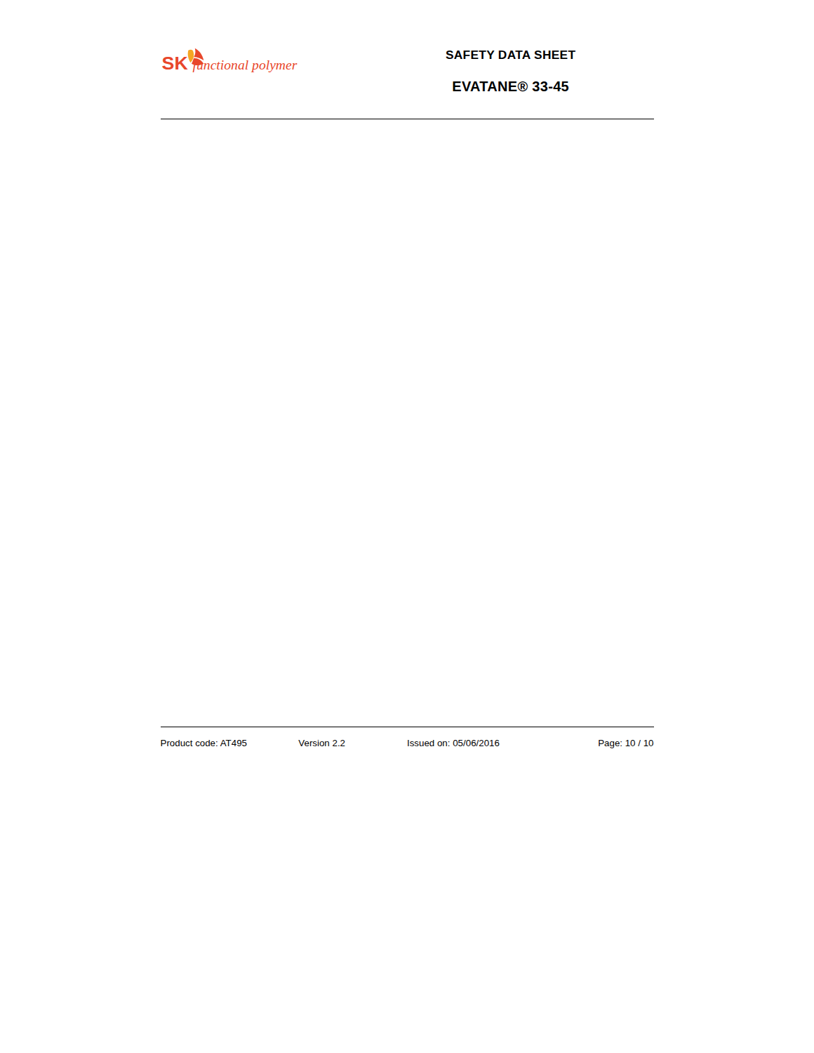SK functional polymer
SAFETY DATA SHEET
EVATANE® 33-45
Product code: AT495
Version 2.2
Issued on: 05/06/2016
Page: 10 / 10